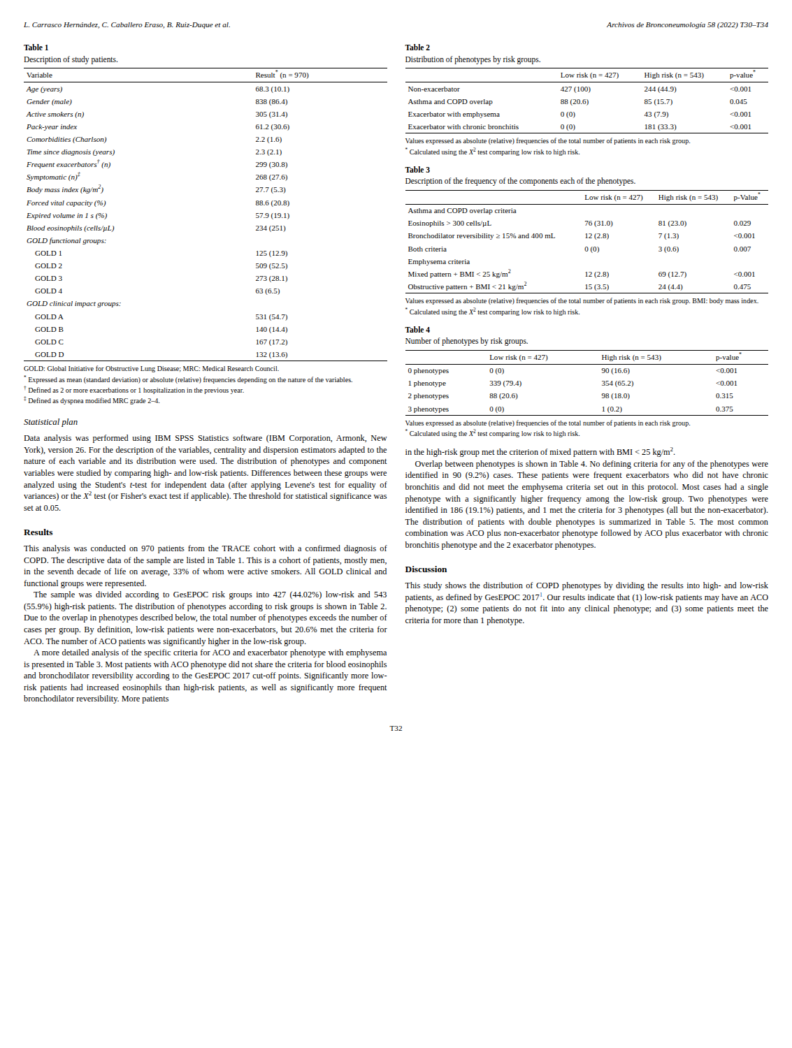L. Carrasco Hernández, C. Caballero Eraso, B. Ruiz-Duque et al. Archivos de Bronconeumología 58 (2022) T30–T34
Table 1
Description of study patients.
| Variable | Result * (n = 970) |
| --- | --- |
| Age (years) | 68.3 (10.1) |
| Gender (male) | 838 (86.4) |
| Active smokers (n) | 305 (31.4) |
| Pack-year index | 61.2 (30.6) |
| Comorbidities (Charlson) | 2.2 (1.6) |
| Time since diagnosis (years) | 2.3 (2.1) |
| Frequent exacerbators † (n) | 299 (30.8) |
| Symptomatic (n) ‡ | 268 (27.6) |
| Body mass index (kg/m 2 ) | 27.7 (5.3) |
| Forced vital capacity (%) | 88.6 (20.8) |
| Expired volume in 1 s (%) | 57.9 (19.1) |
| Blood eosinophils (cells/µL) | 234 (251) |
| GOLD functional groups: | |
| GOLD 1 | 125 (12.9) |
| GOLD 2 | 509 (52.5) |
| GOLD 3 | 273 (28.1) |
| GOLD 4 | 63 (6.5) |
| GOLD clinical impact groups: | |
| GOLD A | 531 (54.7) |
| GOLD B | 140 (14.4) |
| GOLD C | 167 (17.2) |
| GOLD D | 132 (13.6) |
GOLD: Global Initiative for Obstructive Lung Disease; MRC: Medical Research Council.
* Expressed as mean (standard deviation) or absolute (relative) frequencies depending on the nature of the variables.
† Defined as 2 or more exacerbations or 1 hospitalization in the previous year.
‡ Defined as dyspnea modified MRC grade 2–4.
Statistical plan
Data analysis was performed using IBM SPSS Statistics software (IBM Corporation, Armonk, New York), version 26. For the description of the variables, centrality and dispersion estimators adapted to the nature of each variable and its distribution were used. The distribution of phenotypes and component variables were studied by comparing high- and low-risk patients. Differences between these groups were analyzed using the Student's t-test for independent data (after applying Levene's test for equality of variances) or the X2 test (or Fisher's exact test if applicable). The threshold for statistical significance was set at 0.05.
Results
This analysis was conducted on 970 patients from the TRACE cohort with a confirmed diagnosis of COPD. The descriptive data of the sample are listed in Table 1. This is a cohort of patients, mostly men, in the seventh decade of life on average, 33% of whom were active smokers. All GOLD clinical and functional groups were represented.
The sample was divided according to GesEPOC risk groups into 427 (44.02%) low-risk and 543 (55.9%) high-risk patients. The distribution of phenotypes according to risk groups is shown in Table 2. Due to the overlap in phenotypes described below, the total number of phenotypes exceeds the number of cases per group. By definition, low-risk patients were non-exacerbators, but 20.6% met the criteria for ACO. The number of ACO patients was significantly higher in the low-risk group.
A more detailed analysis of the specific criteria for ACO and exacerbator phenotype with emphysema is presented in Table 3. Most patients with ACO phenotype did not share the criteria for blood eosinophils and bronchodilator reversibility according to the GesEPOC 2017 cut-off points. Significantly more low-risk patients had increased eosinophils than high-risk patients, as well as significantly more frequent bronchodilator reversibility. More patients
Table 2
Distribution of phenotypes by risk groups.
| | Low risk (n = 427) | High risk (n = 543) | p-value * |
| --- | --- | --- | --- |
| Non-exacerbator | 427 (100) | 244 (44.9) | <0.001 |
| Asthma and COPD overlap | 88 (20.6) | 85 (15.7) | 0.045 |
| Exacerbator with emphysema | 0 (0) | 43 (7.9) | <0.001 |
| Exacerbator with chronic bronchitis | 0 (0) | 181 (33.3) | <0.001 |
Values expressed as absolute (relative) frequencies of the total number of patients in each risk group.
* Calculated using the X2 test comparing low risk to high risk.
Table 3
Description of the frequency of the components each of the phenotypes.
| | Low risk (n = 427) | High risk (n = 543) | p-Value * |
| --- | --- | --- | --- |
| Asthma and COPD overlap criteria | | | |
| Eosinophils > 300 cells/µL | 76 (31.0) | 81 (23.0) | 0.029 |
| Bronchodilator reversibility ≥ 15% and 400 mL | 12 (2.8) | 7 (1.3) | <0.001 |
| Both criteria | 0 (0) | 3 (0.6) | 0.007 |
| Emphysema criteria | | | |
| Mixed pattern + BMI < 25 kg/m 2 | 12 (2.8) | 69 (12.7) | <0.001 |
| Obstructive pattern + BMI < 21 kg/m 2 | 15 (3.5) | 24 (4.4) | 0.475 |
Values expressed as absolute (relative) frequencies of the total number of patients in each risk group. BMI: body mass index.
* Calculated using the X2 test comparing low risk to high risk.
Table 4
Number of phenotypes by risk groups.
| | Low risk (n = 427) | High risk (n = 543) | p-value * |
| --- | --- | --- | --- |
| 0 phenotypes | 0 (0) | 90 (16.6) | <0.001 |
| 1 phenotype | 339 (79.4) | 354 (65.2) | <0.001 |
| 2 phenotypes | 88 (20.6) | 98 (18.0) | 0.315 |
| 3 phenotypes | 0 (0) | 1 (0.2) | 0.375 |
Values expressed as absolute (relative) frequencies of the total number of patients in each risk group.
* Calculated using the X2 test comparing low risk to high risk.
in the high-risk group met the criterion of mixed pattern with BMI < 25 kg/m2.
Overlap between phenotypes is shown in Table 4. No defining criteria for any of the phenotypes were identified in 90 (9.2%) cases. These patients were frequent exacerbators who did not have chronic bronchitis and did not meet the emphysema criteria set out in this protocol. Most cases had a single phenotype with a significantly higher frequency among the low-risk group. Two phenotypes were identified in 186 (19.1%) patients, and 1 met the criteria for 3 phenotypes (all but the non-exacerbator). The distribution of patients with double phenotypes is summarized in Table 5. The most common combination was ACO plus non-exacerbator phenotype followed by ACO plus exacerbator with chronic bronchitis phenotype and the 2 exacerbator phenotypes.
Discussion
This study shows the distribution of COPD phenotypes by dividing the results into high- and low-risk patients, as defined by GesEPOC 20171. Our results indicate that (1) low-risk patients may have an ACO phenotype; (2) some patients do not fit into any clinical phenotype; and (3) some patients meet the criteria for more than 1 phenotype.
T32